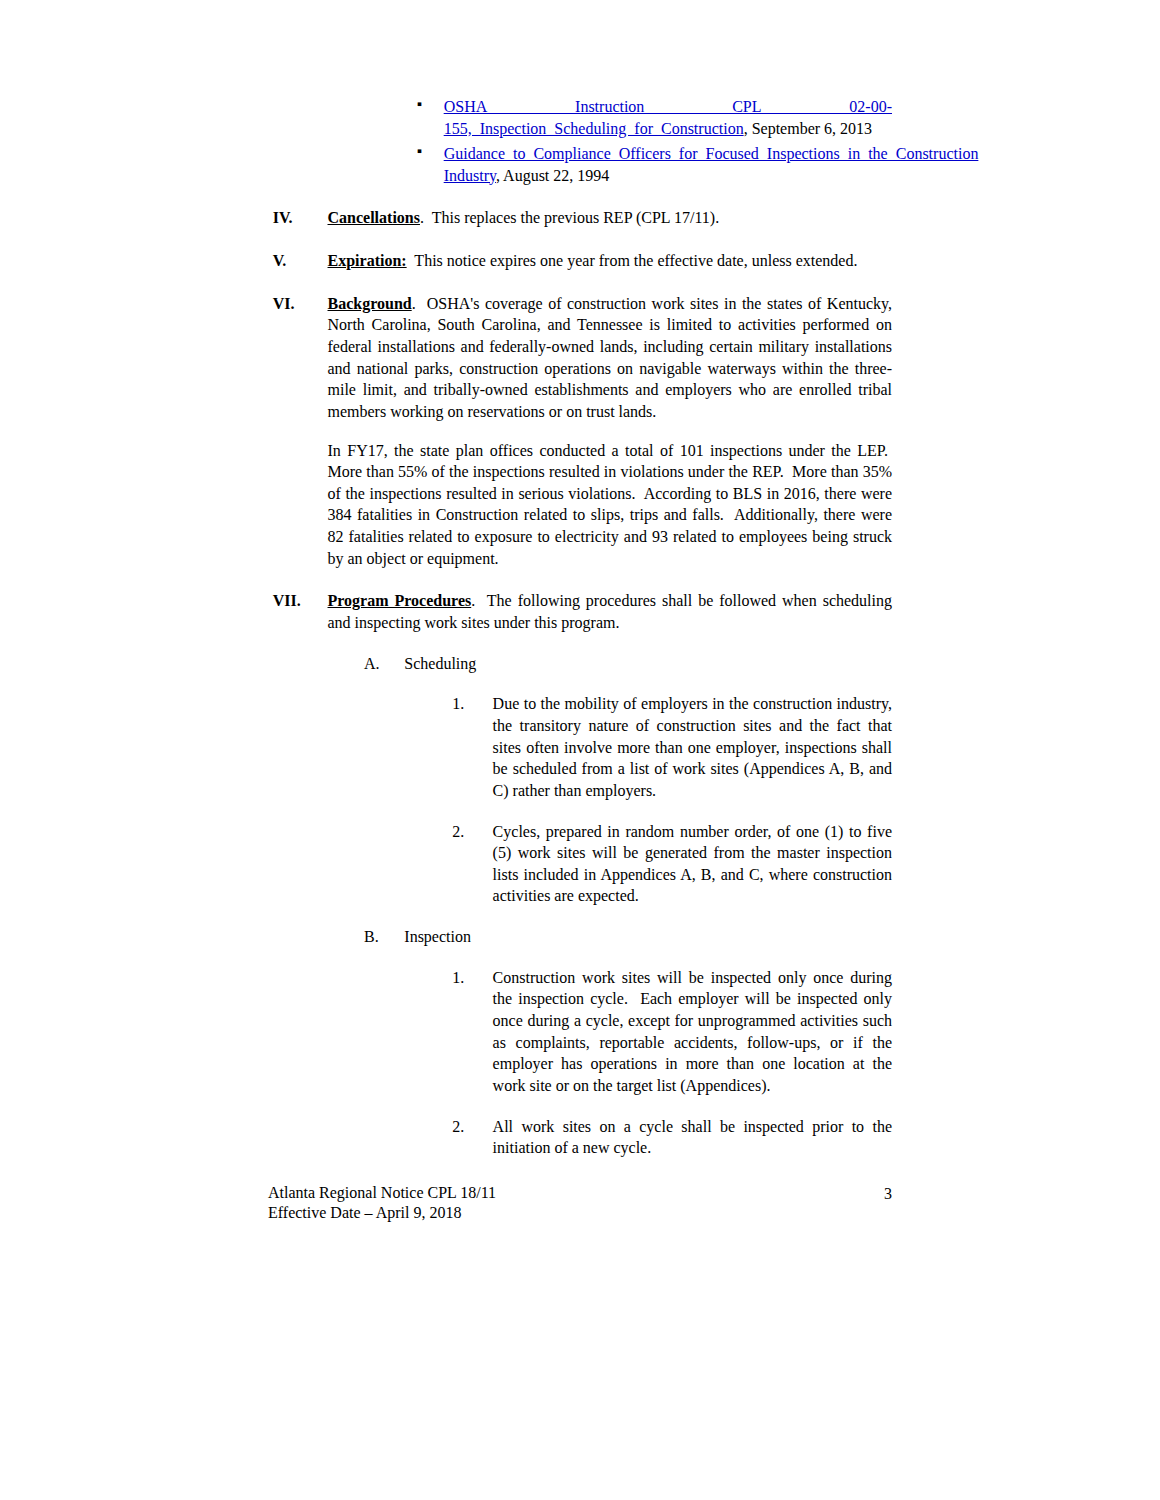OSHA Instruction CPL 02-00-155, Inspection Scheduling for Construction, September 6, 2013
Guidance to Compliance Officers for Focused Inspections in the Construction Industry, August 22, 1994
IV.
Cancellations. This replaces the previous REP (CPL 17/11).
V.
Expiration: This notice expires one year from the effective date, unless extended.
VI.
Background. OSHA's coverage of construction work sites in the states of Kentucky, North Carolina, South Carolina, and Tennessee is limited to activities performed on federal installations and federally-owned lands, including certain military installations and national parks, construction operations on navigable waterways within the three-mile limit, and tribally-owned establishments and employers who are enrolled tribal members working on reservations or on trust lands.
In FY17, the state plan offices conducted a total of 101 inspections under the LEP. More than 55% of the inspections resulted in violations under the REP. More than 35% of the inspections resulted in serious violations. According to BLS in 2016, there were 384 fatalities in Construction related to slips, trips and falls. Additionally, there were 82 fatalities related to exposure to electricity and 93 related to employees being struck by an object or equipment.
VII.
Program Procedures. The following procedures shall be followed when scheduling and inspecting work sites under this program.
A.
Scheduling
1.
Due to the mobility of employers in the construction industry, the transitory nature of construction sites and the fact that sites often involve more than one employer, inspections shall be scheduled from a list of work sites (Appendices A, B, and C) rather than employers.
2.
Cycles, prepared in random number order, of one (1) to five (5) work sites will be generated from the master inspection lists included in Appendices A, B, and C, where construction activities are expected.
B.
Inspection
1.
Construction work sites will be inspected only once during the inspection cycle. Each employer will be inspected only once during a cycle, except for unprogrammed activities such as complaints, reportable accidents, follow-ups, or if the employer has operations in more than one location at the work site or on the target list (Appendices).
2.
All work sites on a cycle shall be inspected prior to the initiation of a new cycle.
Atlanta Regional Notice CPL 18/11
Effective Date – April 9, 2018
3